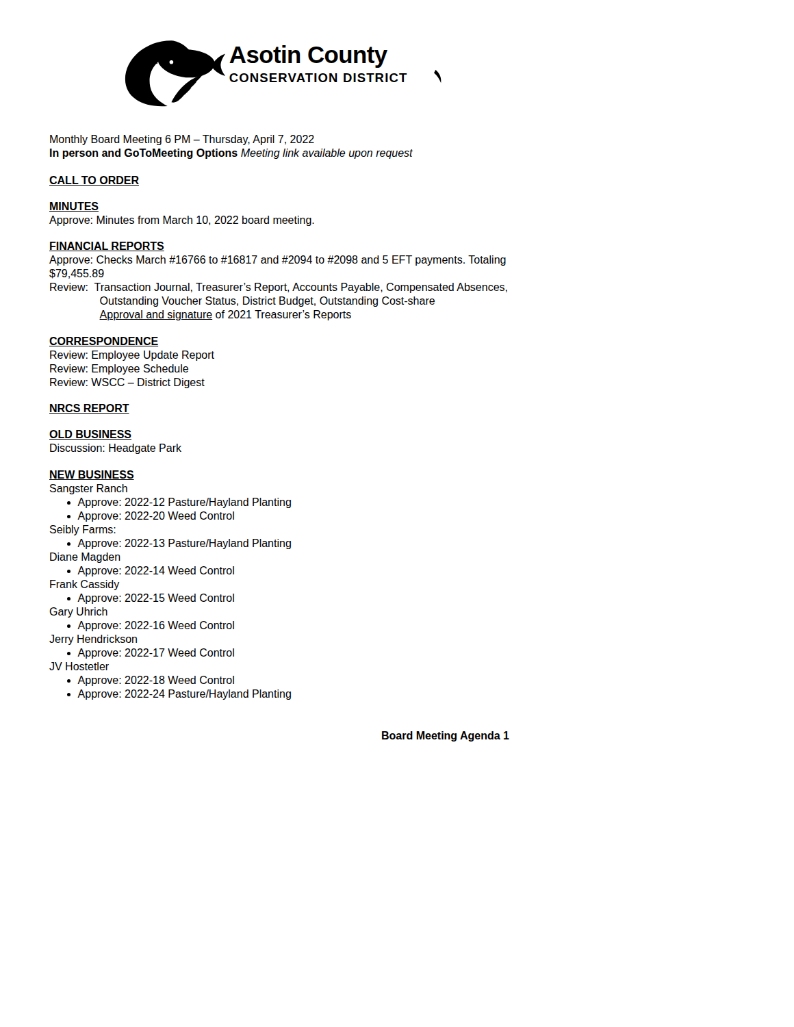Asotin County CONSERVATION DISTRICT
Monthly Board Meeting 6 PM – Thursday, April 7, 2022
In person and GoToMeeting Options Meeting link available upon request
CALL TO ORDER
MINUTES
Approve: Minutes from March 10, 2022 board meeting.
FINANCIAL REPORTS
Approve: Checks March #16766 to #16817 and #2094 to #2098 and 5 EFT payments. Totaling $79,455.89
Review: Transaction Journal, Treasurer’s Report, Accounts Payable, Compensated Absences,
Outstanding Voucher Status, District Budget, Outstanding Cost-share
Approval and signature of 2021 Treasurer’s Reports
CORRESPONDENCE
Review: Employee Update Report
Review: Employee Schedule
Review: WSCC – District Digest
NRCS REPORT
OLD BUSINESS
Discussion: Headgate Park
NEW BUSINESS
Sangster Ranch
Approve: 2022-12 Pasture/Hayland Planting
Approve: 2022-20 Weed Control
Seibly Farms:
Approve: 2022-13 Pasture/Hayland Planting
Diane Magden
Approve: 2022-14 Weed Control
Frank Cassidy
Approve: 2022-15 Weed Control
Gary Uhrich
Approve: 2022-16 Weed Control
Jerry Hendrickson
Approve: 2022-17 Weed Control
JV Hostetler
Approve: 2022-18 Weed Control
Approve: 2022-24 Pasture/Hayland Planting
Board Meeting Agenda 1